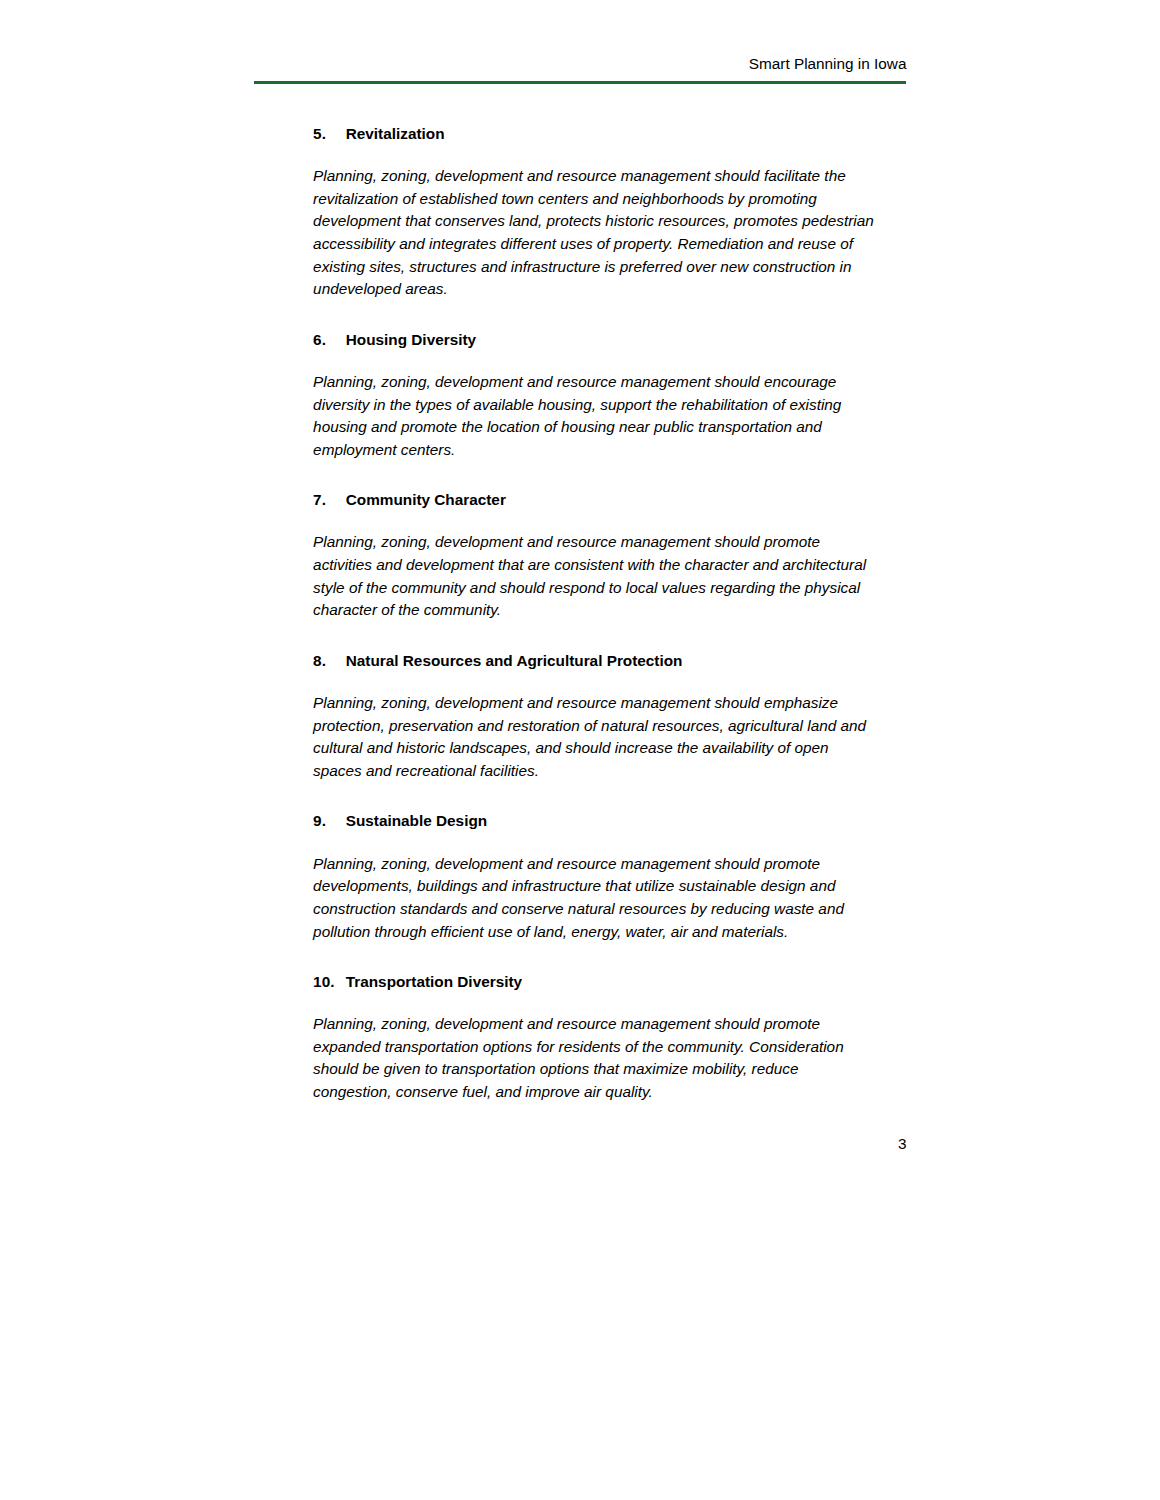Smart Planning in Iowa
5. Revitalization
Planning, zoning, development and resource management should facilitate the revitalization of established town centers and neighborhoods by promoting development that conserves land, protects historic resources, promotes pedestrian accessibility and integrates different uses of property. Remediation and reuse of existing sites, structures and infrastructure is preferred over new construction in undeveloped areas.
6. Housing Diversity
Planning, zoning, development and resource management should encourage diversity in the types of available housing, support the rehabilitation of existing housing and promote the location of housing near public transportation and employment centers.
7. Community Character
Planning, zoning, development and resource management should promote activities and development that are consistent with the character and architectural style of the community and should respond to local values regarding the physical character of the community.
8. Natural Resources and Agricultural Protection
Planning, zoning, development and resource management should emphasize protection, preservation and restoration of natural resources, agricultural land and cultural and historic landscapes, and should increase the availability of open spaces and recreational facilities.
9. Sustainable Design
Planning, zoning, development and resource management should promote developments, buildings and infrastructure that utilize sustainable design and construction standards and conserve natural resources by reducing waste and pollution through efficient use of land, energy, water, air and materials.
10. Transportation Diversity
Planning, zoning, development and resource management should promote expanded transportation options for residents of the community. Consideration should be given to transportation options that maximize mobility, reduce congestion, conserve fuel, and improve air quality.
3